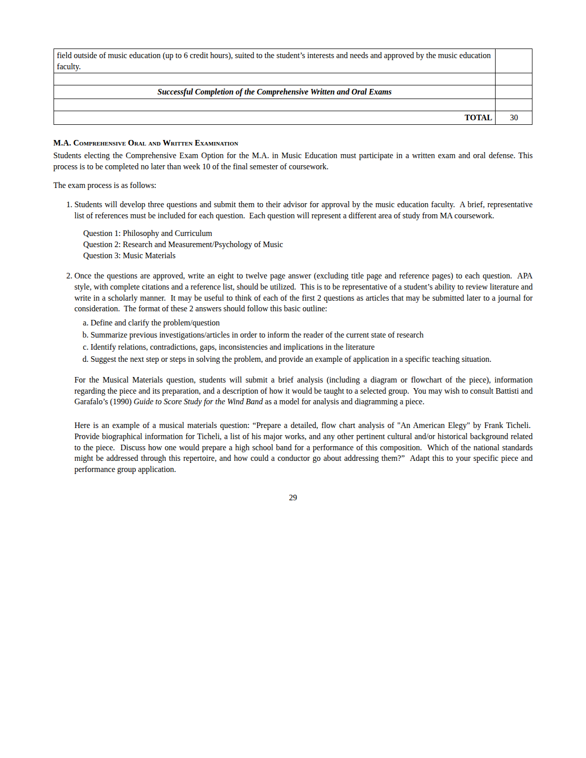| field outside of music education (up to 6 credit hours), suited to the student’s interests and needs and approved by the music education faculty. | |
| Successful Completion of the Comprehensive Written and Oral Exams | |
| TOTAL | 30 |
M.A. Comprehensive Oral and Written Examination
Students electing the Comprehensive Exam Option for the M.A. in Music Education must participate in a written exam and oral defense. This process is to be completed no later than week 10 of the final semester of coursework.
The exam process is as follows:
Students will develop three questions and submit them to their advisor for approval by the music education faculty. A brief, representative list of references must be included for each question. Each question will represent a different area of study from MA coursework.
Question 1: Philosophy and Curriculum
Question 2: Research and Measurement/Psychology of Music
Question 3: Music Materials
Once the questions are approved, write an eight to twelve page answer (excluding title page and reference pages) to each question. APA style, with complete citations and a reference list, should be utilized. This is to be representative of a student’s ability to review literature and write in a scholarly manner. It may be useful to think of each of the first 2 questions as articles that may be submitted later to a journal for consideration. The format of these 2 answers should follow this basic outline:
Define and clarify the problem/question
Summarize previous investigations/articles in order to inform the reader of the current state of research
Identify relations, contradictions, gaps, inconsistencies and implications in the literature
Suggest the next step or steps in solving the problem, and provide an example of application in a specific teaching situation.
For the Musical Materials question, students will submit a brief analysis (including a diagram or flowchart of the piece), information regarding the piece and its preparation, and a description of how it would be taught to a selected group. You may wish to consult Battisti and Garafalo’s (1990) Guide to Score Study for the Wind Band as a model for analysis and diagramming a piece.
Here is an example of a musical materials question: “Prepare a detailed, flow chart analysis of "An American Elegy" by Frank Ticheli. Provide biographical information for Ticheli, a list of his major works, and any other pertinent cultural and/or historical background related to the piece. Discuss how one would prepare a high school band for a performance of this composition. Which of the national standards might be addressed through this repertoire, and how could a conductor go about addressing them?” Adapt this to your specific piece and performance group application.
29